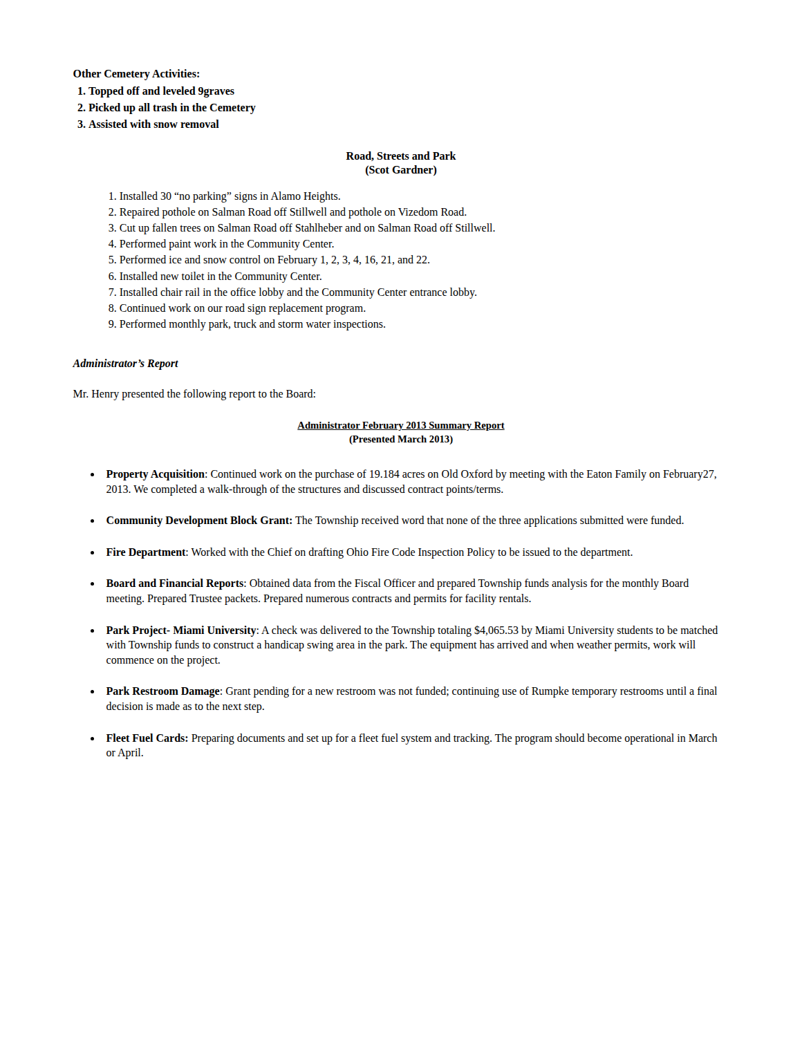Other Cemetery Activities:
Topped off and leveled 9graves
Picked up all trash in the Cemetery
Assisted with snow removal
Road, Streets and Park
(Scot Gardner)
Installed 30 “no parking” signs in Alamo Heights.
Repaired pothole on Salman Road off Stillwell and pothole on Vizedom Road.
Cut up fallen trees on Salman Road off Stahlheber and on Salman Road off Stillwell.
Performed paint work in the Community Center.
Performed ice and snow control on February 1, 2, 3, 4, 16, 21, and 22.
Installed new toilet in the Community Center.
Installed chair rail in the office lobby and the Community Center entrance lobby.
Continued work on our road sign replacement program.
Performed monthly park, truck and storm water inspections.
Administrator’s Report
Mr. Henry presented the following report to the Board:
Administrator February 2013 Summary Report
(Presented March 2013)
Property Acquisition: Continued work on the purchase of 19.184 acres on Old Oxford by meeting with the Eaton Family on February27, 2013. We completed a walk-through of the structures and discussed contract points/terms.
Community Development Block Grant: The Township received word that none of the three applications submitted were funded.
Fire Department: Worked with the Chief on drafting Ohio Fire Code Inspection Policy to be issued to the department.
Board and Financial Reports: Obtained data from the Fiscal Officer and prepared Township funds analysis for the monthly Board meeting. Prepared Trustee packets. Prepared numerous contracts and permits for facility rentals.
Park Project- Miami University: A check was delivered to the Township totaling $4,065.53 by Miami University students to be matched with Township funds to construct a handicap swing area in the park. The equipment has arrived and when weather permits, work will commence on the project.
Park Restroom Damage: Grant pending for a new restroom was not funded; continuing use of Rumpke temporary restrooms until a final decision is made as to the next step.
Fleet Fuel Cards: Preparing documents and set up for a fleet fuel system and tracking. The program should become operational in March or April.